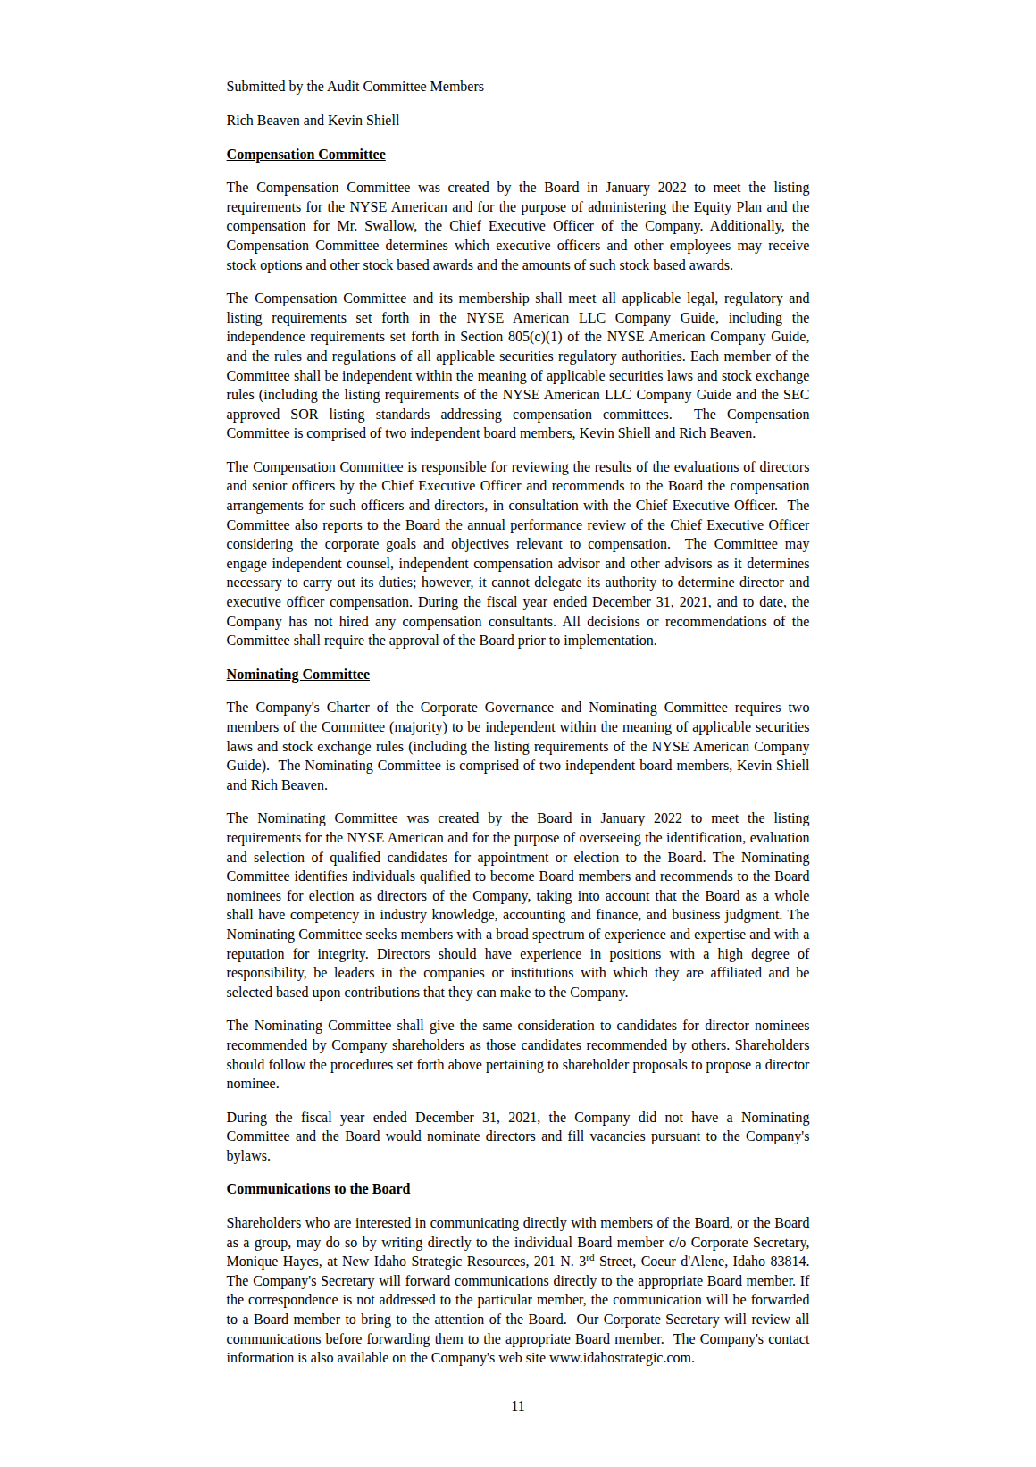Submitted by the Audit Committee Members
Rich Beaven and Kevin Shiell
Compensation Committee
The Compensation Committee was created by the Board in January 2022 to meet the listing requirements for the NYSE American and for the purpose of administering the Equity Plan and the compensation for Mr. Swallow, the Chief Executive Officer of the Company. Additionally, the Compensation Committee determines which executive officers and other employees may receive stock options and other stock based awards and the amounts of such stock based awards.
The Compensation Committee and its membership shall meet all applicable legal, regulatory and listing requirements set forth in the NYSE American LLC Company Guide, including the independence requirements set forth in Section 805(c)(1) of the NYSE American Company Guide, and the rules and regulations of all applicable securities regulatory authorities. Each member of the Committee shall be independent within the meaning of applicable securities laws and stock exchange rules (including the listing requirements of the NYSE American LLC Company Guide and the SEC approved SOR listing standards addressing compensation committees. The Compensation Committee is comprised of two independent board members, Kevin Shiell and Rich Beaven.
The Compensation Committee is responsible for reviewing the results of the evaluations of directors and senior officers by the Chief Executive Officer and recommends to the Board the compensation arrangements for such officers and directors, in consultation with the Chief Executive Officer. The Committee also reports to the Board the annual performance review of the Chief Executive Officer considering the corporate goals and objectives relevant to compensation. The Committee may engage independent counsel, independent compensation advisor and other advisors as it determines necessary to carry out its duties; however, it cannot delegate its authority to determine director and executive officer compensation. During the fiscal year ended December 31, 2021, and to date, the Company has not hired any compensation consultants. All decisions or recommendations of the Committee shall require the approval of the Board prior to implementation.
Nominating Committee
The Company's Charter of the Corporate Governance and Nominating Committee requires two members of the Committee (majority) to be independent within the meaning of applicable securities laws and stock exchange rules (including the listing requirements of the NYSE American Company Guide). The Nominating Committee is comprised of two independent board members, Kevin Shiell and Rich Beaven.
The Nominating Committee was created by the Board in January 2022 to meet the listing requirements for the NYSE American and for the purpose of overseeing the identification, evaluation and selection of qualified candidates for appointment or election to the Board. The Nominating Committee identifies individuals qualified to become Board members and recommends to the Board nominees for election as directors of the Company, taking into account that the Board as a whole shall have competency in industry knowledge, accounting and finance, and business judgment. The Nominating Committee seeks members with a broad spectrum of experience and expertise and with a reputation for integrity. Directors should have experience in positions with a high degree of responsibility, be leaders in the companies or institutions with which they are affiliated and be selected based upon contributions that they can make to the Company.
The Nominating Committee shall give the same consideration to candidates for director nominees recommended by Company shareholders as those candidates recommended by others. Shareholders should follow the procedures set forth above pertaining to shareholder proposals to propose a director nominee.
During the fiscal year ended December 31, 2021, the Company did not have a Nominating Committee and the Board would nominate directors and fill vacancies pursuant to the Company's bylaws.
Communications to the Board
Shareholders who are interested in communicating directly with members of the Board, or the Board as a group, may do so by writing directly to the individual Board member c/o Corporate Secretary, Monique Hayes, at New Idaho Strategic Resources, 201 N. 3rd Street, Coeur d'Alene, Idaho 83814. The Company's Secretary will forward communications directly to the appropriate Board member. If the correspondence is not addressed to the particular member, the communication will be forwarded to a Board member to bring to the attention of the Board. Our Corporate Secretary will review all communications before forwarding them to the appropriate Board member. The Company's contact information is also available on the Company's web site www.idahostrategic.com.
11